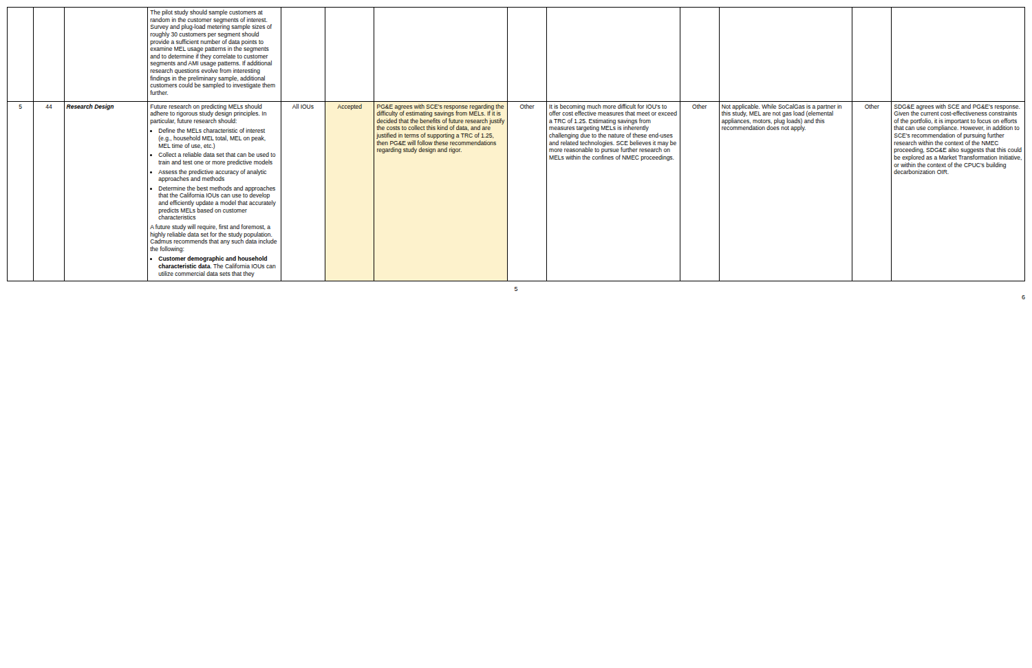| | | | The pilot study should sample customers at random in the customer segments of interest. Survey and plug-load metering sample sizes of roughly 30 customers per segment should provide a sufficient number of data points to examine MEL usage patterns in the segments and to determine if they correlate to customer segments and AMI usage patterns. If additional research questions evolve from interesting findings in the preliminary sample, additional customers could be sampled to investigate them further. | | | | | | | | | |
| 5 | 44 | Research Design | Future research on predicting MELs should adhere to rigorous study design principles. In particular, future research should: Define the MELs characteristic of interest (e.g., household MEL total, MEL on peak, MEL time of use, etc.) Collect a reliable data set that can be used to train and test one or more predictive models Assess the predictive accuracy of analytic approaches and methods Determine the best methods and approaches that the California IOUs can use to develop and efficiently update a model that accurately predicts MELs based on customer characteristics A future study will require, first and foremost, a highly reliable data set for the study population. Cadmus recommends that any such data include the following: Customer demographic and household characteristic data . The California IOUs can utilize commercial data sets that they | All IOUs | Accepted | PG&E agrees with SCE's response regarding the difficulty of estimating savings from MELs. If it is decided that the benefits of future research justify the costs to collect this kind of data, and are justified in terms of supporting a TRC of 1.25, then PG&E will follow these recommendations regarding study design and rigor. | Other | It is becoming much more difficult for IOU's to offer cost effective measures that meet or exceed a TRC of 1.25. Estimating savings from measures targeting MELs is inherently challenging due to the nature of these end-uses and related technologies. SCE believes it may be more reasonable to pursue further research on MELs within the confines of NMEC proceedings. | Other | Not applicable. While SoCalGas is a partner in this study, MEL are not gas load (elemental appliances, motors, plug loads) and this recommendation does not apply. | Other | SDG&E agrees with SCE and PG&E's response. Given the current cost-effectiveness constraints of the portfolio, it is important to focus on efforts that can use compliance. However, in addition to SCE's recommendation of pursuing further research within the context of the NMEC proceeding, SDG&E also suggests that this could be explored as a Market Transformation Initiative, or within the context of the CPUC's building decarbonization OIR. |
5
6